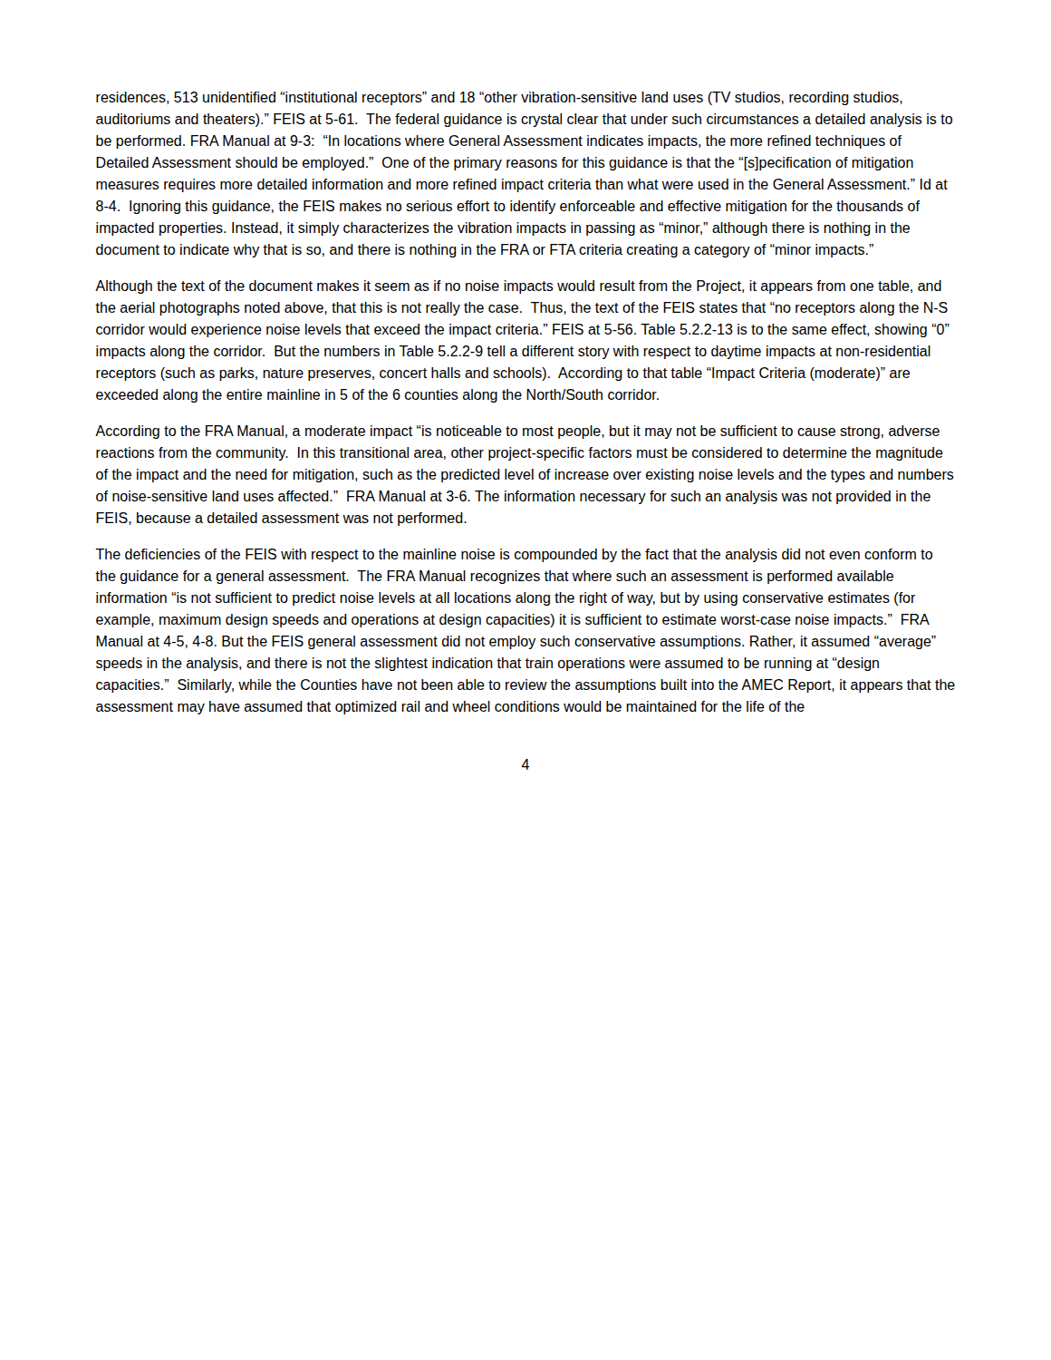residences, 513 unidentified “institutional receptors” and 18 “other vibration-sensitive land uses (TV studios, recording studios, auditoriums and theaters).” FEIS at 5-61. The federal guidance is crystal clear that under such circumstances a detailed analysis is to be performed. FRA Manual at 9-3: “In locations where General Assessment indicates impacts, the more refined techniques of Detailed Assessment should be employed.” One of the primary reasons for this guidance is that the “[s]pecification of mitigation measures requires more detailed information and more refined impact criteria than what were used in the General Assessment.” Id at 8-4. Ignoring this guidance, the FEIS makes no serious effort to identify enforceable and effective mitigation for the thousands of impacted properties. Instead, it simply characterizes the vibration impacts in passing as “minor,” although there is nothing in the document to indicate why that is so, and there is nothing in the FRA or FTA criteria creating a category of “minor impacts.”
Although the text of the document makes it seem as if no noise impacts would result from the Project, it appears from one table, and the aerial photographs noted above, that this is not really the case. Thus, the text of the FEIS states that “no receptors along the N-S corridor would experience noise levels that exceed the impact criteria.” FEIS at 5-56. Table 5.2.2-13 is to the same effect, showing “0” impacts along the corridor. But the numbers in Table 5.2.2-9 tell a different story with respect to daytime impacts at non-residential receptors (such as parks, nature preserves, concert halls and schools). According to that table “Impact Criteria (moderate)” are exceeded along the entire mainline in 5 of the 6 counties along the North/South corridor.
According to the FRA Manual, a moderate impact “is noticeable to most people, but it may not be sufficient to cause strong, adverse reactions from the community. In this transitional area, other project-specific factors must be considered to determine the magnitude of the impact and the need for mitigation, such as the predicted level of increase over existing noise levels and the types and numbers of noise-sensitive land uses affected.” FRA Manual at 3-6. The information necessary for such an analysis was not provided in the FEIS, because a detailed assessment was not performed.
The deficiencies of the FEIS with respect to the mainline noise is compounded by the fact that the analysis did not even conform to the guidance for a general assessment. The FRA Manual recognizes that where such an assessment is performed available information “is not sufficient to predict noise levels at all locations along the right of way, but by using conservative estimates (for example, maximum design speeds and operations at design capacities) it is sufficient to estimate worst-case noise impacts.” FRA Manual at 4-5, 4-8. But the FEIS general assessment did not employ such conservative assumptions. Rather, it assumed “average” speeds in the analysis, and there is not the slightest indication that train operations were assumed to be running at “design capacities.” Similarly, while the Counties have not been able to review the assumptions built into the AMEC Report, it appears that the assessment may have assumed that optimized rail and wheel conditions would be maintained for the life of the
4